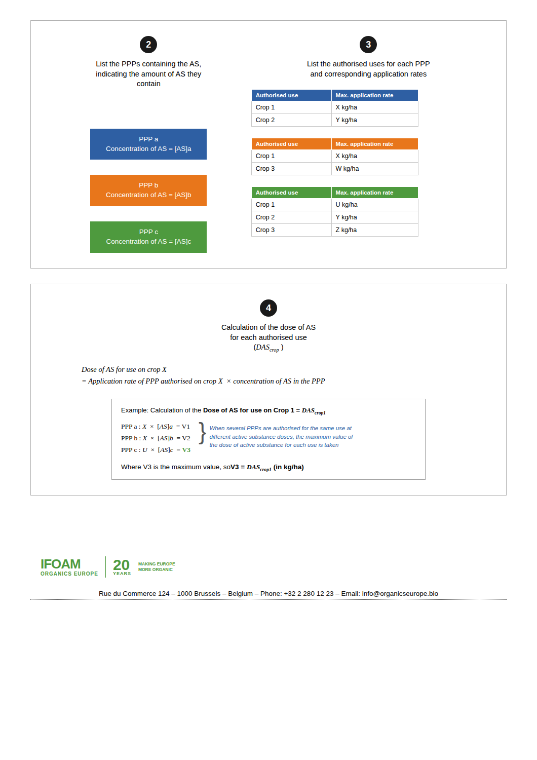2
List the PPPs containing the AS,
indicating the amount of AS they
contain
PPP a
Concentration of AS = [AS]a
PPP b
Concentration of AS = [AS]b
PPP c
Concentration of AS = [AS]c
3
List the authorised uses for each PPP
and corresponding application rates
| Authorised use | Max. application rate |
| --- | --- |
| Crop 1 | X kg/ha |
| Crop 2 | Y kg/ha |
| Authorised use | Max. application rate |
| --- | --- |
| Crop 1 | X kg/ha |
| Crop 3 | W kg/ha |
| Authorised use | Max. application rate |
| --- | --- |
| Crop 1 | U kg/ha |
| Crop 2 | Y kg/ha |
| Crop 3 | Z kg/ha |
4
Calculation of the dose of AS
for each authorised use
(DAScrop )
Dose of AS for use on crop X
= Application rate of PPP authorised on crop X × concentration of AS in the PPP
Example: Calculation of the Dose of AS for use on Crop 1 = DAScrop1
PPP a : X × [AS]a = V1
PPP b : X × [AS]b = V2
PPP c : U × [AS]c = V3
}
When several PPPs are authorised for the same use at different active substance doses, the maximum value of the dose of active substance for each use is taken
Where V3 is the maximum value, soV3 = DAScrop1 (in kg/ha)
IFOAM ORGANICS EUROPE
20 YEARS
MAKING EUROPE
MORE ORGANIC
Rue du Commerce 124 – 1000 Brussels – Belgium – Phone: +32 2 280 12 23 – Email: info@organicseurope.bio